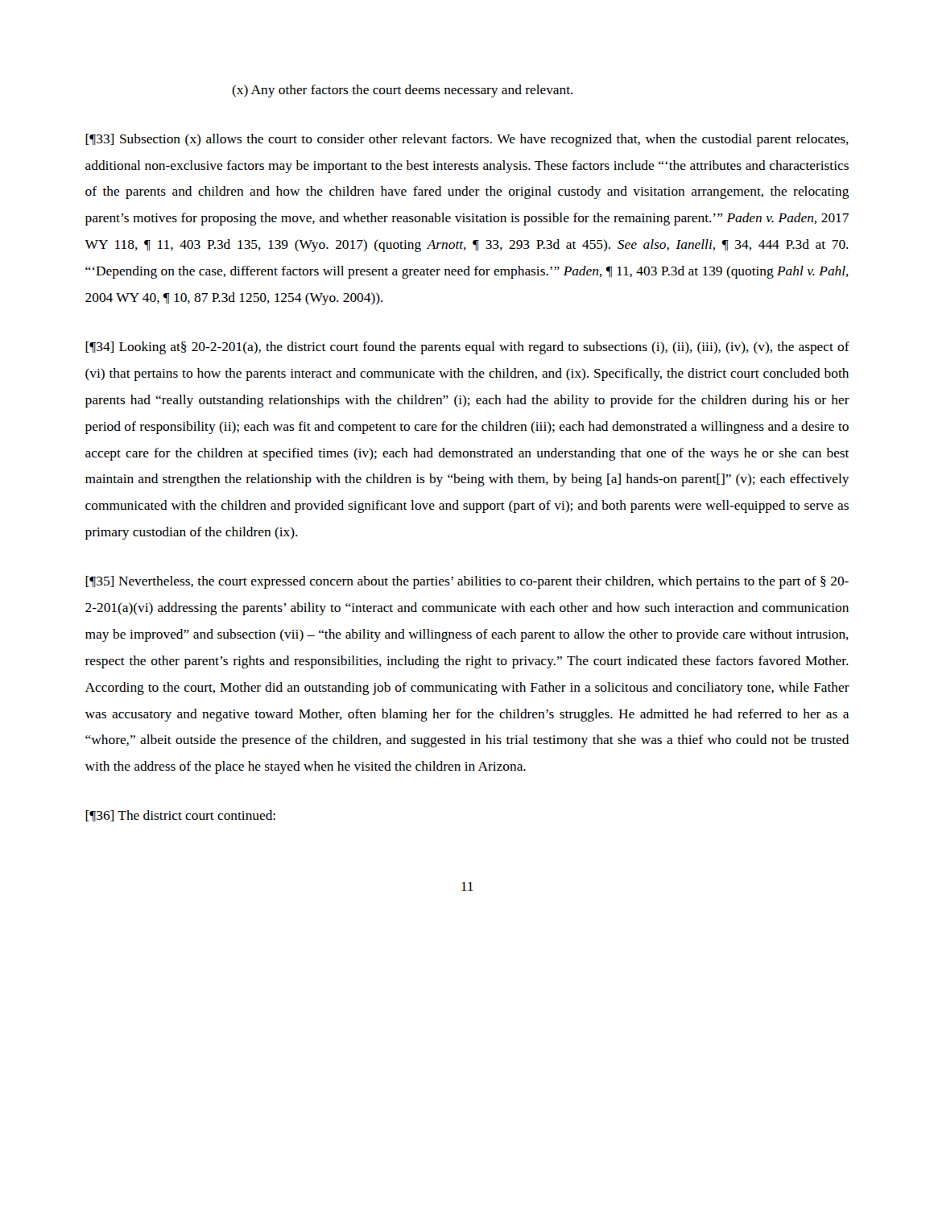(x) Any other factors the court deems necessary and relevant.
[¶33] Subsection (x) allows the court to consider other relevant factors. We have recognized that, when the custodial parent relocates, additional non-exclusive factors may be important to the best interests analysis. These factors include “‘the attributes and characteristics of the parents and children and how the children have fared under the original custody and visitation arrangement, the relocating parent’s motives for proposing the move, and whether reasonable visitation is possible for the remaining parent.’” Paden v. Paden, 2017 WY 118, ¶ 11, 403 P.3d 135, 139 (Wyo. 2017) (quoting Arnott, ¶ 33, 293 P.3d at 455). See also, Ianelli, ¶ 34, 444 P.3d at 70. “‘Depending on the case, different factors will present a greater need for emphasis.’” Paden, ¶ 11, 403 P.3d at 139 (quoting Pahl v. Pahl, 2004 WY 40, ¶ 10, 87 P.3d 1250, 1254 (Wyo. 2004)).
[¶34] Looking at§ 20-2-201(a), the district court found the parents equal with regard to subsections (i), (ii), (iii), (iv), (v), the aspect of (vi) that pertains to how the parents interact and communicate with the children, and (ix). Specifically, the district court concluded both parents had “really outstanding relationships with the children” (i); each had the ability to provide for the children during his or her period of responsibility (ii); each was fit and competent to care for the children (iii); each had demonstrated a willingness and a desire to accept care for the children at specified times (iv); each had demonstrated an understanding that one of the ways he or she can best maintain and strengthen the relationship with the children is by “being with them, by being [a] hands-on parent[]” (v); each effectively communicated with the children and provided significant love and support (part of vi); and both parents were well-equipped to serve as primary custodian of the children (ix).
[¶35] Nevertheless, the court expressed concern about the parties’ abilities to co-parent their children, which pertains to the part of § 20-2-201(a)(vi) addressing the parents’ ability to “interact and communicate with each other and how such interaction and communication may be improved” and subsection (vii) – “the ability and willingness of each parent to allow the other to provide care without intrusion, respect the other parent’s rights and responsibilities, including the right to privacy.” The court indicated these factors favored Mother. According to the court, Mother did an outstanding job of communicating with Father in a solicitous and conciliatory tone, while Father was accusatory and negative toward Mother, often blaming her for the children’s struggles. He admitted he had referred to her as a “whore,” albeit outside the presence of the children, and suggested in his trial testimony that she was a thief who could not be trusted with the address of the place he stayed when he visited the children in Arizona.
[¶36] The district court continued:
11